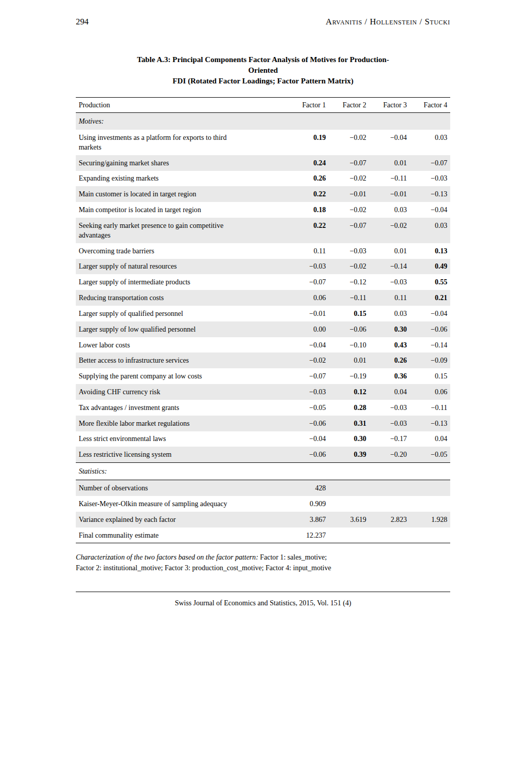294
Arvanitis / Hollenstein / Stucki
Table A.3: Principal Components Factor Analysis of Motives for Production-Oriented
FDI (Rotated Factor Loadings; Factor Pattern Matrix)
| Production | Factor 1 | Factor 2 | Factor 3 | Factor 4 |
| --- | --- | --- | --- | --- |
| Motives: |
| Using investments as a platform for exports to third markets | 0.19 | −0.02 | −0.04 | 0.03 |
| Securing/gaining market shares | 0.24 | −0.07 | 0.01 | −0.07 |
| Expanding existing markets | 0.26 | −0.02 | −0.11 | −0.03 |
| Main customer is located in target region | 0.22 | −0.01 | −0.01 | −0.13 |
| Main competitor is located in target region | 0.18 | −0.02 | 0.03 | −0.04 |
| Seeking early market presence to gain competitive advantages | 0.22 | −0.07 | −0.02 | 0.03 |
| Overcoming trade barriers | 0.11 | −0.03 | 0.01 | 0.13 |
| Larger supply of natural resources | −0.03 | −0.02 | −0.14 | 0.49 |
| Larger supply of intermediate products | −0.07 | −0.12 | −0.03 | 0.55 |
| Reducing transportation costs | 0.06 | −0.11 | 0.11 | 0.21 |
| Larger supply of qualified personnel | −0.01 | 0.15 | 0.03 | −0.04 |
| Larger supply of low qualified personnel | 0.00 | −0.06 | 0.30 | −0.06 |
| Lower labor costs | −0.04 | −0.10 | 0.43 | −0.14 |
| Better access to infrastructure services | −0.02 | 0.01 | 0.26 | −0.09 |
| Supplying the parent company at low costs | −0.07 | −0.19 | 0.36 | 0.15 |
| Avoiding CHF currency risk | −0.03 | 0.12 | 0.04 | 0.06 |
| Tax advantages / investment grants | −0.05 | 0.28 | −0.03 | −0.11 |
| More flexible labor market regulations | −0.06 | 0.31 | −0.03 | −0.13 |
| Less strict environmental laws | −0.04 | 0.30 | −0.17 | 0.04 |
| Less restrictive licensing system | −0.06 | 0.39 | −0.20 | −0.05 |
| Statistics: |
| Number of observations | 428 | | | |
| Kaiser-Meyer-Olkin measure of sampling adequacy | 0.909 | | | |
| Variance explained by each factor | 3.867 | 3.619 | 2.823 | 1.928 |
| Final communality estimate | 12.237 | | | |
Characterization of the two factors based on the factor pattern: Factor 1: sales_motive;
Factor 2: institutional_motive; Factor 3: production_cost_motive; Factor 4: input_motive
Swiss Journal of Economics and Statistics, 2015, Vol. 151 (4)